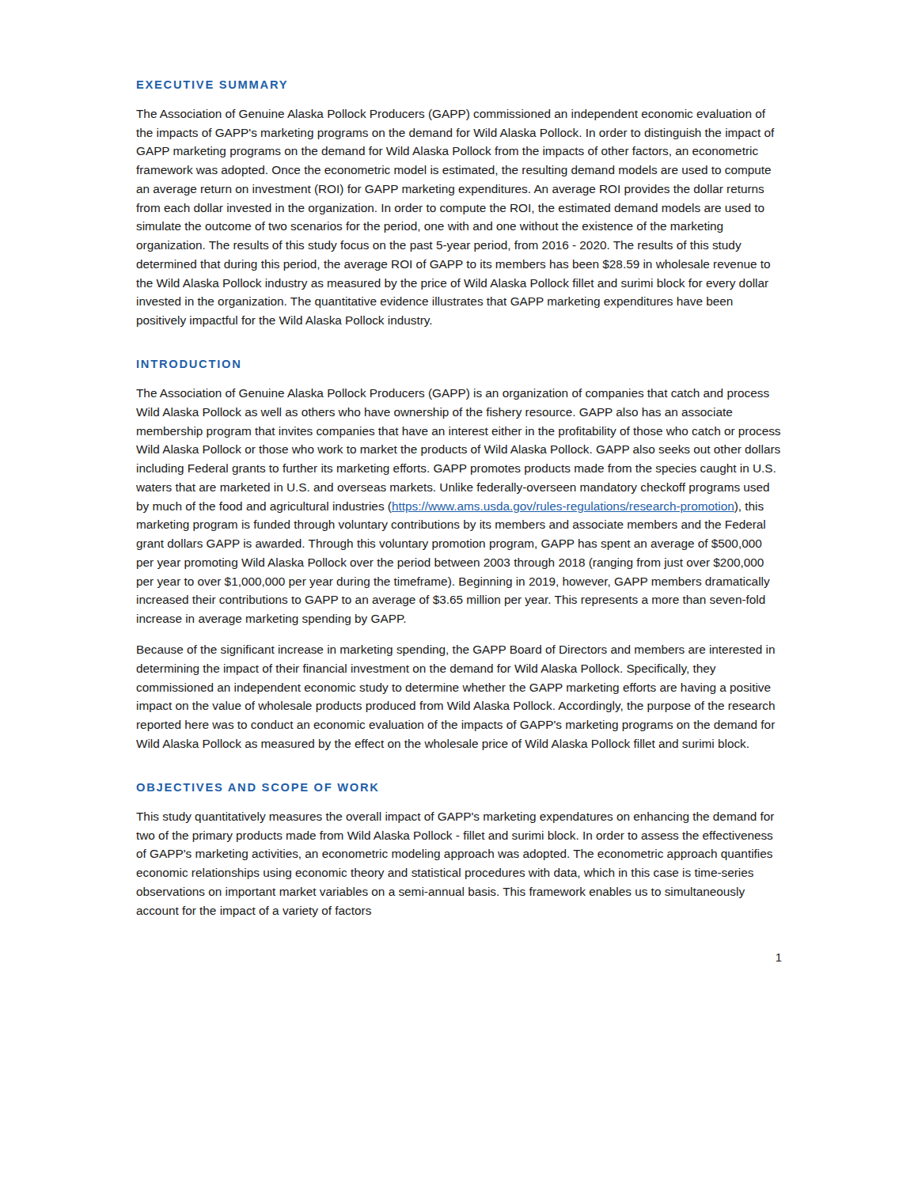Executive Summary
The Association of Genuine Alaska Pollock Producers (GAPP) commissioned an independent economic evaluation of the impacts of GAPP's marketing programs on the demand for Wild Alaska Pollock. In order to distinguish the impact of GAPP marketing programs on the demand for Wild Alaska Pollock from the impacts of other factors, an econometric framework was adopted. Once the econometric model is estimated, the resulting demand models are used to compute an average return on investment (ROI) for GAPP marketing expenditures. An average ROI provides the dollar returns from each dollar invested in the organization. In order to compute the ROI, the estimated demand models are used to simulate the outcome of two scenarios for the period, one with and one without the existence of the marketing organization. The results of this study focus on the past 5-year period, from 2016 - 2020. The results of this study determined that during this period, the average ROI of GAPP to its members has been $28.59 in wholesale revenue to the Wild Alaska Pollock industry as measured by the price of Wild Alaska Pollock fillet and surimi block for every dollar invested in the organization. The quantitative evidence illustrates that GAPP marketing expenditures have been positively impactful for the Wild Alaska Pollock industry.
Introduction
The Association of Genuine Alaska Pollock Producers (GAPP) is an organization of companies that catch and process Wild Alaska Pollock as well as others who have ownership of the fishery resource. GAPP also has an associate membership program that invites companies that have an interest either in the profitability of those who catch or process Wild Alaska Pollock or those who work to market the products of Wild Alaska Pollock. GAPP also seeks out other dollars including Federal grants to further its marketing efforts. GAPP promotes products made from the species caught in U.S. waters that are marketed in U.S. and overseas markets. Unlike federally-overseen mandatory checkoff programs used by much of the food and agricultural industries (https://www.ams.usda.gov/rules-regulations/research-promotion), this marketing program is funded through voluntary contributions by its members and associate members and the Federal grant dollars GAPP is awarded. Through this voluntary promotion program, GAPP has spent an average of $500,000 per year promoting Wild Alaska Pollock over the period between 2003 through 2018 (ranging from just over $200,000 per year to over $1,000,000 per year during the timeframe). Beginning in 2019, however, GAPP members dramatically increased their contributions to GAPP to an average of $3.65 million per year. This represents a more than seven-fold increase in average marketing spending by GAPP.
Because of the significant increase in marketing spending, the GAPP Board of Directors and members are interested in determining the impact of their financial investment on the demand for Wild Alaska Pollock. Specifically, they commissioned an independent economic study to determine whether the GAPP marketing efforts are having a positive impact on the value of wholesale products produced from Wild Alaska Pollock. Accordingly, the purpose of the research reported here was to conduct an economic evaluation of the impacts of GAPP's marketing programs on the demand for Wild Alaska Pollock as measured by the effect on the wholesale price of Wild Alaska Pollock fillet and surimi block.
Objectives and Scope of Work
This study quantitatively measures the overall impact of GAPP's marketing expendatures on enhancing the demand for two of the primary products made from Wild Alaska Pollock - fillet and surimi block. In order to assess the effectiveness of GAPP's marketing activities, an econometric modeling approach was adopted. The econometric approach quantifies economic relationships using economic theory and statistical procedures with data, which in this case is time-series observations on important market variables on a semi-annual basis. This framework enables us to simultaneously account for the impact of a variety of factors
1